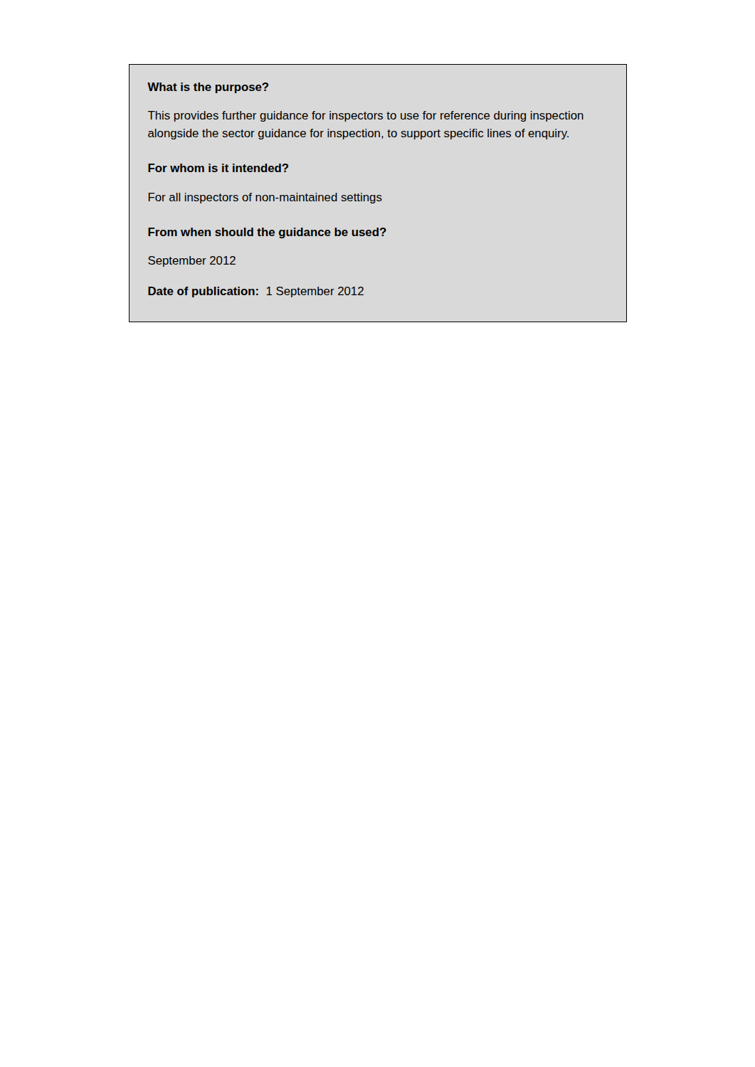What is the purpose?
This provides further guidance for inspectors to use for reference during inspection alongside the sector guidance for inspection, to support specific lines of enquiry.
For whom is it intended?
For all inspectors of non-maintained settings
From when should the guidance be used?
September 2012
Date of publication: 1 September 2012